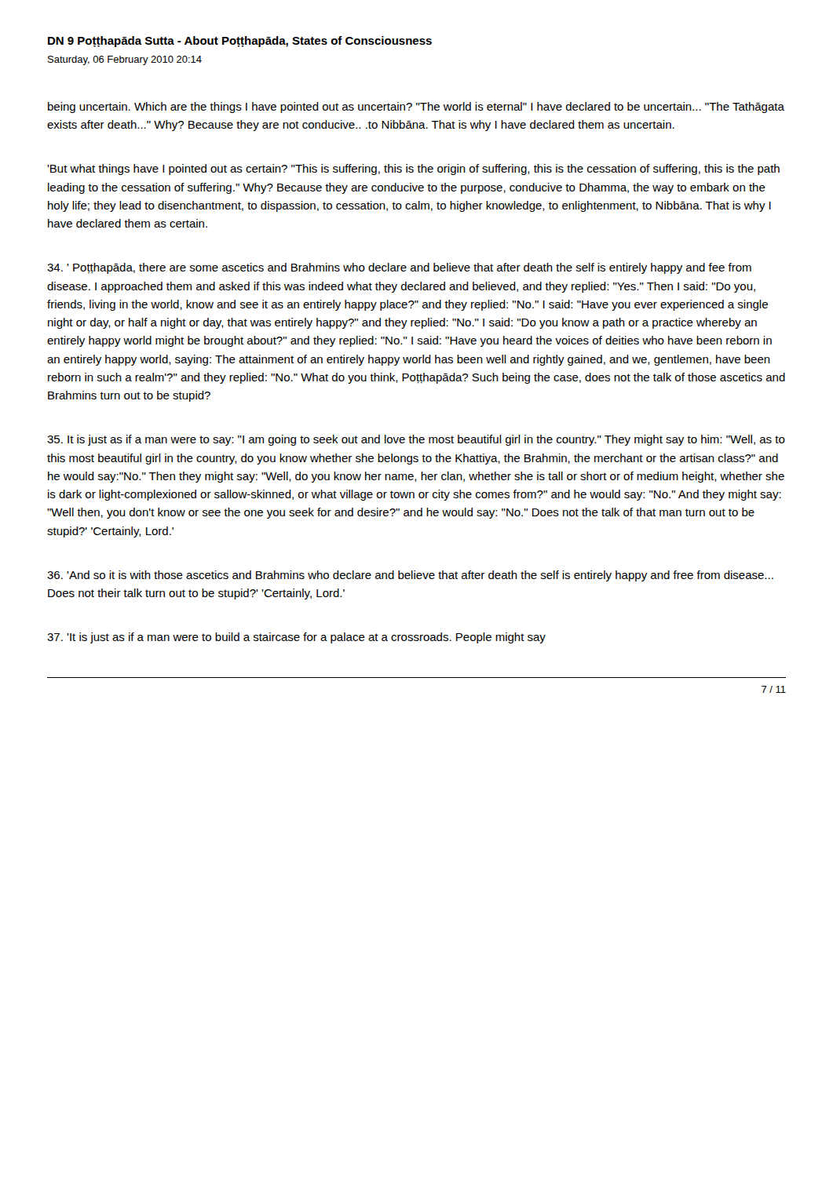DN 9 Poṭṭhapāda Sutta - About Poṭṭhapāda, States of Consciousness
Saturday, 06 February 2010 20:14
being uncertain. Which are the things I have pointed out as uncertain? "The world is eternal" I have declared to be uncertain... "The Tathāgata exists after death..." Why? Because they are not conducive.. .to Nibbāna. That is why I have declared them as uncertain.
'But what things have I pointed out as certain? "This is suffering, this is the origin of suffering, this is the cessation of suffering, this is the path leading to the cessation of suffering." Why? Because they are conducive to the purpose, conducive to Dhamma, the way to embark on the holy life; they lead to disenchantment, to dispassion, to cessation, to calm, to higher knowledge, to enlightenment, to Nibbāna. That is why I have declared them as certain.
34. ' Poṭṭhapāda, there are some ascetics and Brahmins who declare and believe that after death the self is entirely happy and fee from disease. I approached them and asked if this was indeed what they declared and believed, and they replied: "Yes." Then I said: "Do you, friends, living in the world, know and see it as an entirely happy place?" and they replied: "No." I said: "Have you ever experienced a single night or day, or half a night or day, that was entirely happy?" and they replied: "No." I said: "Do you know a path or a practice whereby an entirely happy world might be brought about?" and they replied: "No." I said: "Have you heard the voices of deities who have been reborn in an entirely happy world, saying: The attainment of an entirely happy world has been well and rightly gained, and we, gentlemen, have been reborn in such a realm'?" and they replied: "No." What do you think, Poṭṭhapāda? Such being the case, does not the talk of those ascetics and Brahmins turn out to be stupid?
35. It is just as if a man were to say: "I am going to seek out and love the most beautiful girl in the country." They might say to him: "Well, as to this most beautiful girl in the country, do you know whether she belongs to the Khattiya, the Brahmin, the merchant or the artisan class?" and he would say:"No." Then they might say: "Well, do you know her name, her clan, whether she is tall or short or of medium height, whether she is dark or light-complexioned or sallow-skinned, or what village or town or city she comes from?" and he would say: "No." And they might say: "Well then, you don't know or see the one you seek for and desire?" and he would say: "No." Does not the talk of that man turn out to be stupid?' 'Certainly, Lord.'
36. 'And so it is with those ascetics and Brahmins who declare and believe that after death the self is entirely happy and free from disease... Does not their talk turn out to be stupid?' 'Certainly, Lord.'
37. 'It is just as if a man were to build a staircase for a palace at a crossroads. People might say
7 / 11